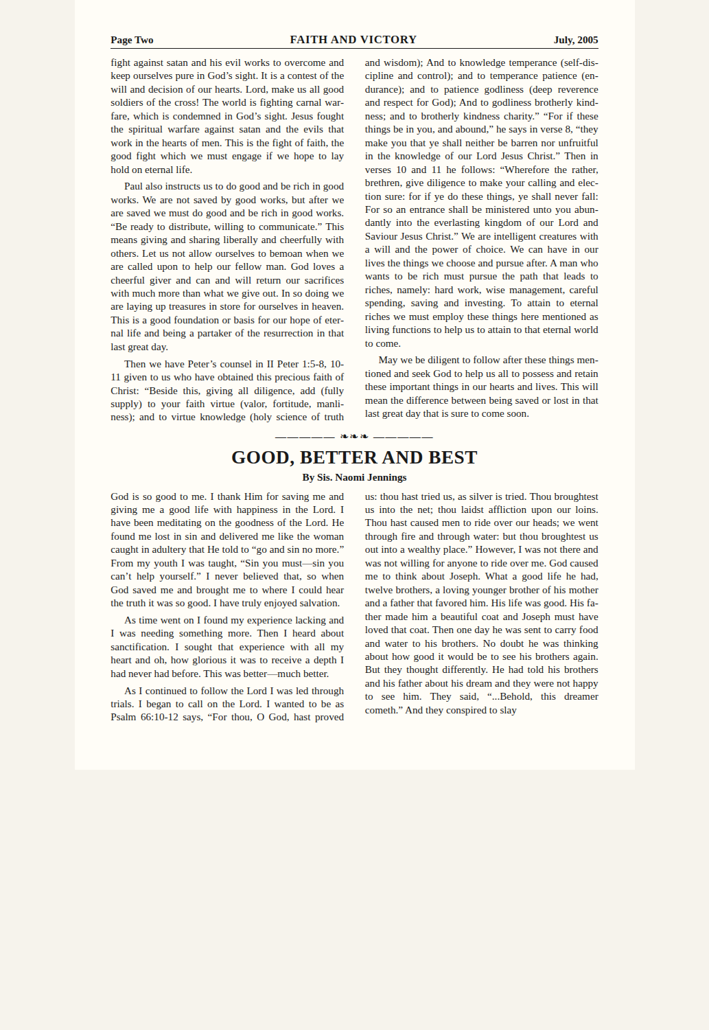Page Two
FAITH AND VICTORY
July, 2005
fight against satan and his evil works to overcome and keep ourselves pure in God’s sight. It is a contest of the will and decision of our hearts. Lord, make us all good soldiers of the cross! The world is fighting carnal warfare, which is condemned in God’s sight. Jesus fought the spiritual warfare against satan and the evils that work in the hearts of men. This is the fight of faith, the good fight which we must engage if we hope to lay hold on eternal life.
Paul also instructs us to do good and be rich in good works. We are not saved by good works, but after we are saved we must do good and be rich in good works. “Be ready to distribute, willing to communicate.” This means giving and sharing liberally and cheerfully with others. Let us not allow ourselves to bemoan when we are called upon to help our fellow man. God loves a cheerful giver and can and will return our sacrifices with much more than what we give out. In so doing we are laying up treasures in store for ourselves in heaven. This is a good foundation or basis for our hope of eternal life and being a partaker of the resurrection in that last great day.
Then we have Peter’s counsel in II Peter 1:5-8, 10-11 given to us who have obtained this precious faith of Christ: “Beside this, giving all diligence, add (fully supply) to your faith virtue (valor, fortitude, manliness); and to virtue knowledge (holy science of truth and wisdom); And to knowledge temperance (self-discipline and control); and to temperance patience (endurance); and to patience godliness (deep reverence and respect for God); And to godliness brotherly kindness; and to brotherly kindness charity.” “For if these things be in you, and abound,” he says in verse 8, “they make you that ye shall neither be barren nor unfruitful in the knowledge of our Lord Jesus Christ.” Then in verses 10 and 11 he follows: “Wherefore the rather, brethren, give diligence to make your calling and election sure: for if ye do these things, ye shall never fall: For so an entrance shall be ministered unto you abundantly into the everlasting kingdom of our Lord and Saviour Jesus Christ.” We are intelligent creatures with a will and the power of choice. We can have in our lives the things we choose and pursue after. A man who wants to be rich must pursue the path that leads to riches, namely: hard work, wise management, careful spending, saving and investing. To attain to eternal riches we must employ these things here mentioned as living functions to help us to attain to that eternal world to come.
May we be diligent to follow after these things mentioned and seek God to help us all to possess and retain these important things in our hearts and lives. This will mean the difference between being saved or lost in that last great day that is sure to come soon.
————— ❧❧❧ —————
GOOD, BETTER AND BEST
By Sis. Naomi Jennings
God is so good to me. I thank Him for saving me and giving me a good life with happiness in the Lord. I have been meditating on the goodness of the Lord. He found me lost in sin and delivered me like the woman caught in adultery that He told to “go and sin no more.” From my youth I was taught, “Sin you must—sin you can’t help yourself.” I never believed that, so when God saved me and brought me to where I could hear the truth it was so good. I have truly enjoyed salvation.
As time went on I found my experience lacking and I was needing something more. Then I heard about sanctification. I sought that experience with all my heart and oh, how glorious it was to receive a depth I had never had before. This was better—much better.
As I continued to follow the Lord I was led through trials. I began to call on the Lord. I wanted to be as Psalm 66:10-12 says, “For thou, O God, hast proved us: thou hast tried us, as silver is tried. Thou broughtest us into the net; thou laidst affliction upon our loins. Thou hast caused men to ride over our heads; we went through fire and through water: but thou broughtest us out into a wealthy place.” However, I was not there and was not willing for anyone to ride over me. God caused me to think about Joseph. What a good life he had, twelve brothers, a loving younger brother of his mother and a father that favored him. His life was good. His father made him a beautiful coat and Joseph must have loved that coat. Then one day he was sent to carry food and water to his brothers. No doubt he was thinking about how good it would be to see his brothers again. But they thought differently. He had told his brothers and his father about his dream and they were not happy to see him. They said, “...Behold, this dreamer cometh.” And they conspired to slay